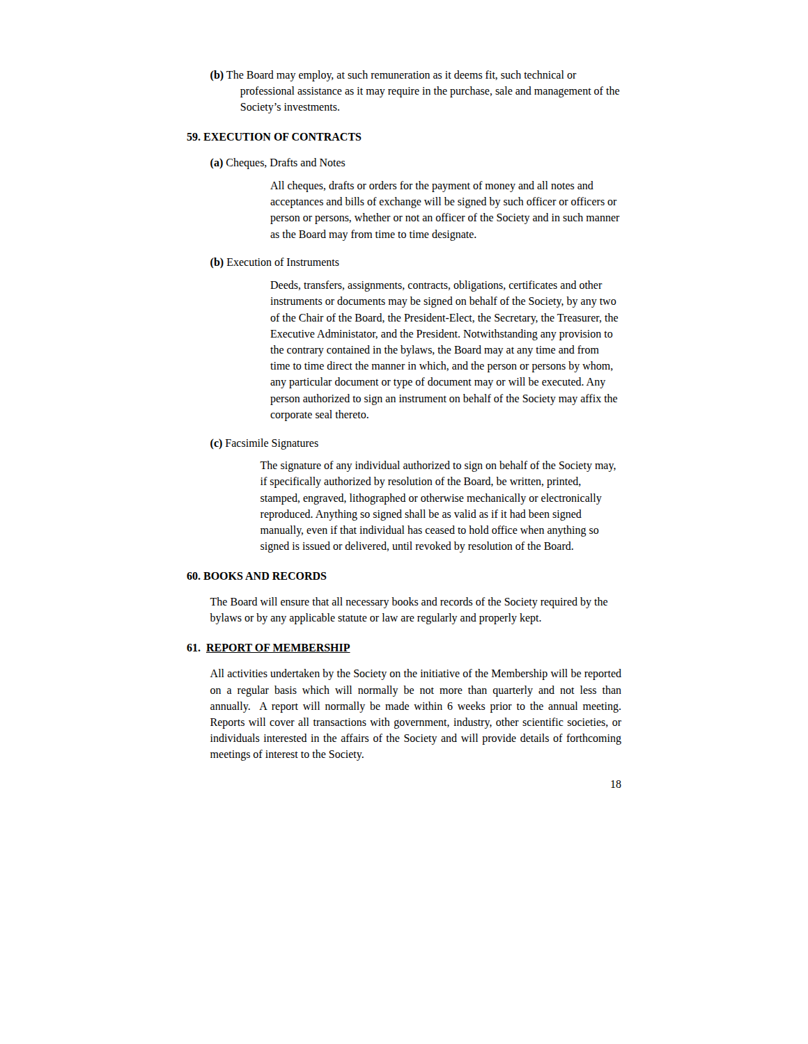(b) The Board may employ, at such remuneration as it deems fit, such technical or professional assistance as it may require in the purchase, sale and management of the Society’s investments.
59. EXECUTION OF CONTRACTS
(a) Cheques, Drafts and Notes
All cheques, drafts or orders for the payment of money and all notes and acceptances and bills of exchange will be signed by such officer or officers or person or persons, whether or not an officer of the Society and in such manner as the Board may from time to time designate.
(b) Execution of Instruments
Deeds, transfers, assignments, contracts, obligations, certificates and other instruments or documents may be signed on behalf of the Society, by any two of the Chair of the Board, the President-Elect, the Secretary, the Treasurer, the Executive Administator, and the President. Notwithstanding any provision to the contrary contained in the bylaws, the Board may at any time and from time to time direct the manner in which, and the person or persons by whom, any particular document or type of document may or will be executed. Any person authorized to sign an instrument on behalf of the Society may affix the corporate seal thereto.
(c) Facsimile Signatures
The signature of any individual authorized to sign on behalf of the Society may, if specifically authorized by resolution of the Board, be written, printed, stamped, engraved, lithographed or otherwise mechanically or electronically reproduced. Anything so signed shall be as valid as if it had been signed manually, even if that individual has ceased to hold office when anything so signed is issued or delivered, until revoked by resolution of the Board.
60. BOOKS AND RECORDS
The Board will ensure that all necessary books and records of the Society required by the bylaws or by any applicable statute or law are regularly and properly kept.
61. REPORT OF MEMBERSHIP
All activities undertaken by the Society on the initiative of the Membership will be reported on a regular basis which will normally be not more than quarterly and not less than annually. A report will normally be made within 6 weeks prior to the annual meeting. Reports will cover all transactions with government, industry, other scientific societies, or individuals interested in the affairs of the Society and will provide details of forthcoming meetings of interest to the Society.
18